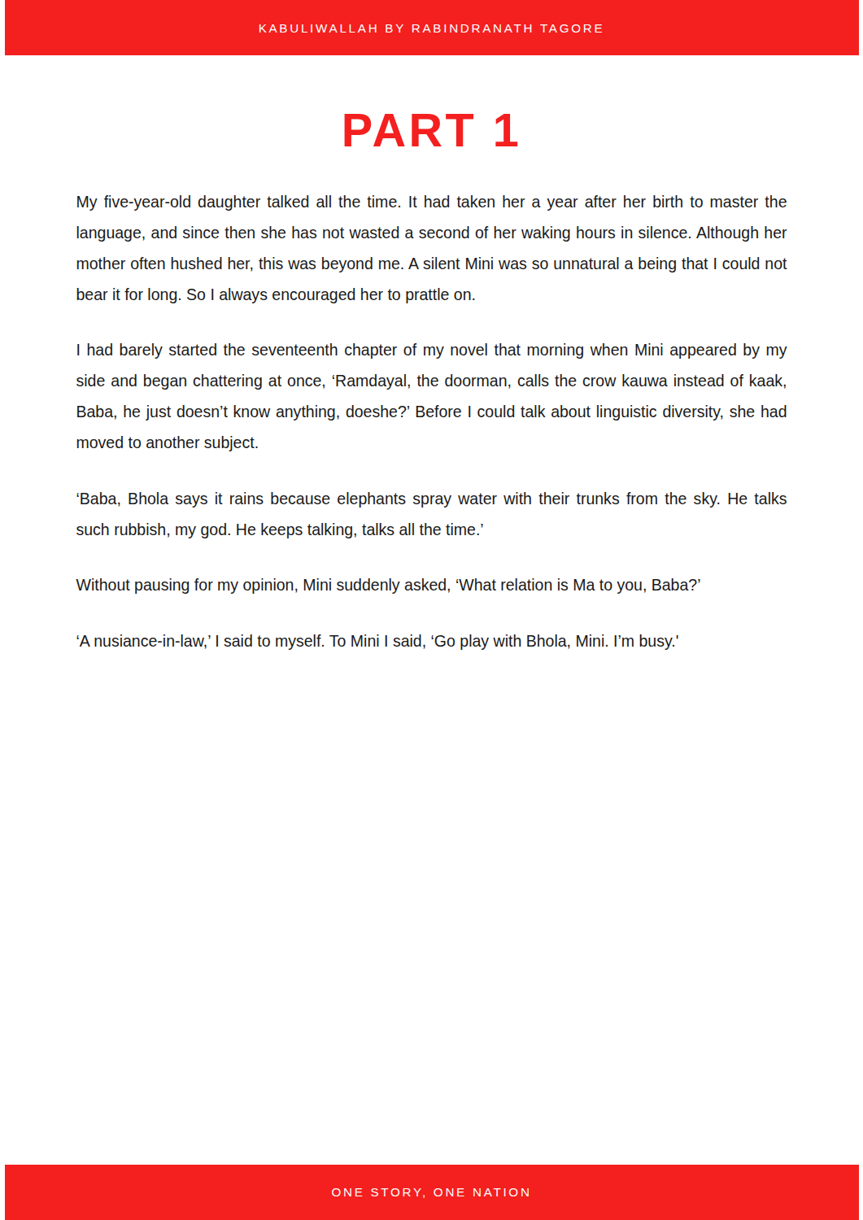Kabuliwallah by Rabindranath Tagore
Part 1
My five-year-old daughter talked all the time. It had taken her a year after her birth to master the language, and since then she has not wasted a second of her waking hours in silence. Although her mother often hushed her, this was beyond me. A silent Mini was so unnatural a being that I could not bear it for long. So I always encouraged her to prattle on.
I had barely started the seventeenth chapter of my novel that morning when Mini appeared by my side and began chattering at once, ‘Ramdayal, the doorman, calls the crow kauwa instead of kaak, Baba, he just doesn’t know anything, doeshe?’ Before I could talk about linguistic diversity, she had moved to another subject.
‘Baba, Bhola says it rains because elephants spray water with their trunks from the sky. He talks such rubbish, my god. He keeps talking, talks all the time.’
Without pausing for my opinion, Mini suddenly asked, ‘What relation is Ma to you, Baba?’
‘A nusiance-in-law,’ I said to myself. To Mini I said, ‘Go play with Bhola, Mini. I’m busy.'
One Story, One Nation